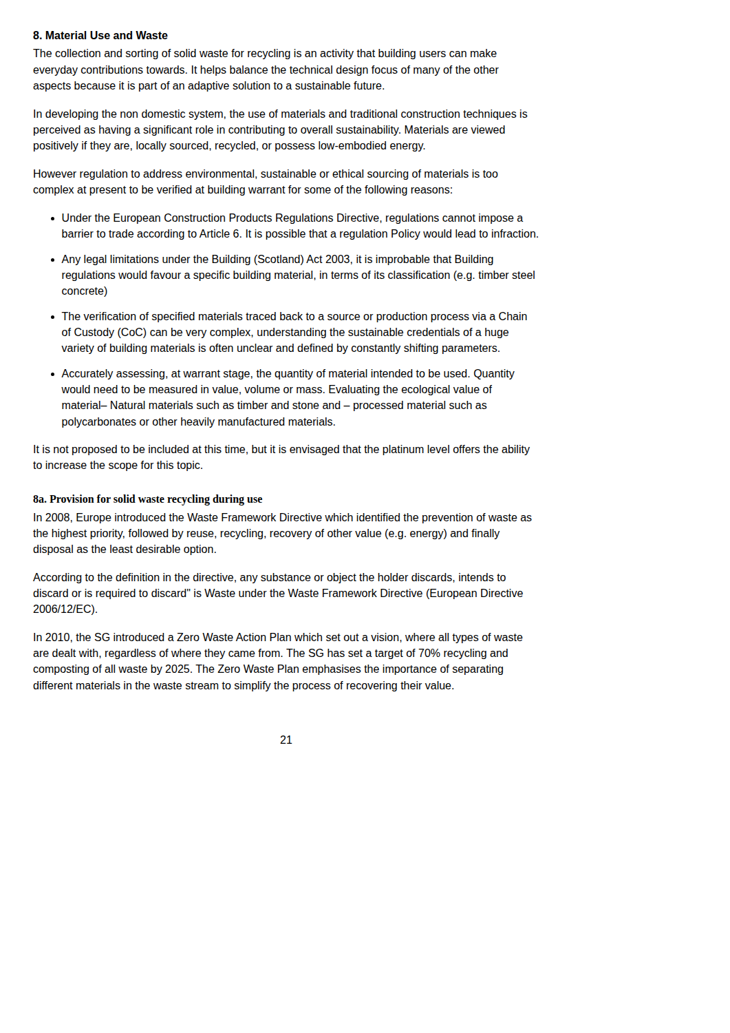8. Material Use and Waste
The collection and sorting of solid waste for recycling is an activity that building users can make everyday contributions towards. It helps balance the technical design focus of many of the other aspects because it is part of an adaptive solution to a sustainable future.
In developing the non domestic system, the use of materials and traditional construction techniques is perceived as having a significant role in contributing to overall sustainability. Materials are viewed positively if they are, locally sourced, recycled, or possess low-embodied energy.
However regulation to address environmental, sustainable or ethical sourcing of materials is too complex at present to be verified at building warrant for some of the following reasons:
Under the European Construction Products Regulations Directive, regulations cannot impose a barrier to trade according to Article 6. It is possible that a regulation Policy would lead to infraction.
Any legal limitations under the Building (Scotland) Act 2003, it is improbable that Building regulations would favour a specific building material, in terms of its classification (e.g. timber steel concrete)
The verification of specified materials traced back to a source or production process via a Chain of Custody (CoC) can be very complex, understanding the sustainable credentials of a huge variety of building materials is often unclear and defined by constantly shifting parameters.
Accurately assessing, at warrant stage, the quantity of material intended to be used. Quantity would need to be measured in value, volume or mass. Evaluating the ecological value of material– Natural materials such as timber and stone and – processed material such as polycarbonates or other heavily manufactured materials.
It is not proposed to be included at this time, but it is envisaged that the platinum level offers the ability to increase the scope for this topic.
8a. Provision for solid waste recycling during use
In 2008, Europe introduced the Waste Framework Directive which identified the prevention of waste as the highest priority, followed by reuse, recycling, recovery of other value (e.g. energy) and finally disposal as the least desirable option.
According to the definition in the directive, any substance or object the holder discards, intends to discard or is required to discard" is Waste under the Waste Framework Directive (European Directive 2006/12/EC).
In 2010, the SG introduced a Zero Waste Action Plan which set out a vision, where all types of waste are dealt with, regardless of where they came from. The SG has set a target of 70% recycling and composting of all waste by 2025. The Zero Waste Plan emphasises the importance of separating different materials in the waste stream to simplify the process of recovering their value.
21